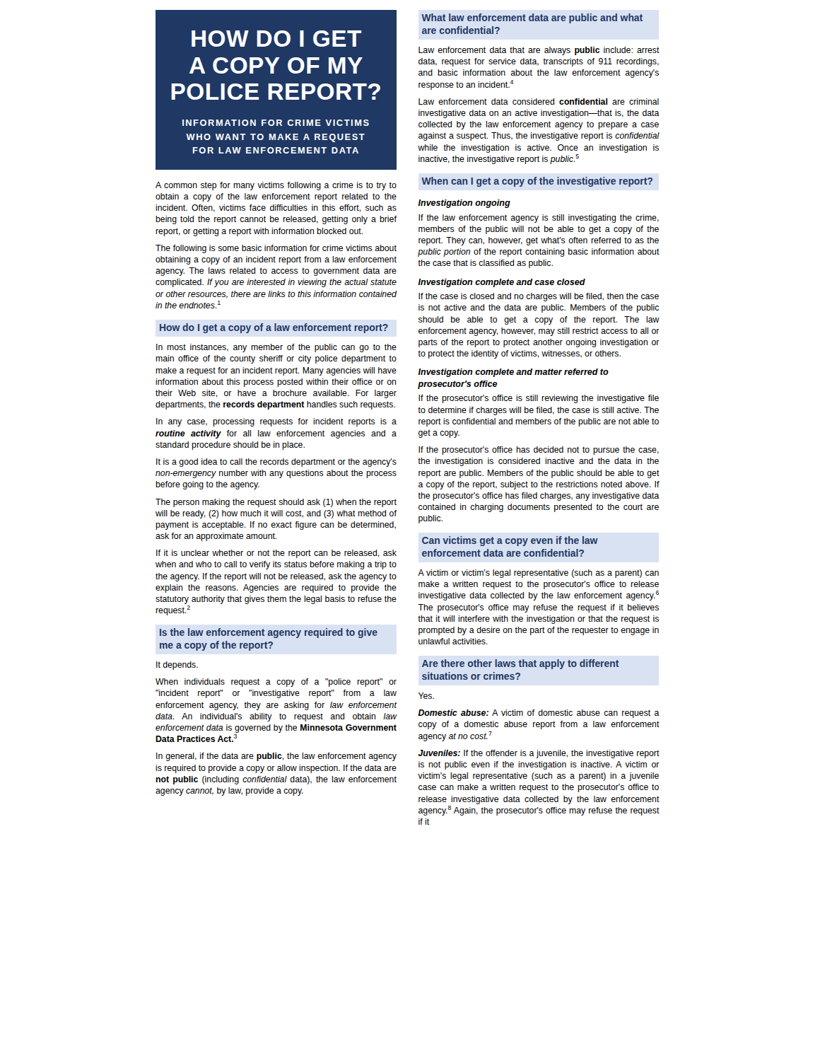How do I get
a copy of my
police report?
Information for crime victims
who want to make a request
for law enforcement data
A common step for many victims following a crime is to try to obtain a copy of the law enforcement report related to the incident. Often, victims face difficulties in this effort, such as being told the report cannot be released, getting only a brief report, or getting a report with information blocked out.
The following is some basic information for crime victims about obtaining a copy of an incident report from a law enforcement agency. The laws related to access to government data are complicated. If you are interested in viewing the actual statute or other resources, there are links to this information contained in the endnotes.1
How do I get a copy of a law enforcement report?
In most instances, any member of the public can go to the main office of the county sheriff or city police department to make a request for an incident report. Many agencies will have information about this process posted within their office or on their Web site, or have a brochure available. For larger departments, the records department handles such requests.
In any case, processing requests for incident reports is a routine activity for all law enforcement agencies and a standard procedure should be in place.
It is a good idea to call the records department or the agency's non-emergency number with any questions about the process before going to the agency.
The person making the request should ask (1) when the report will be ready, (2) how much it will cost, and (3) what method of payment is acceptable. If no exact figure can be determined, ask for an approximate amount.
If it is unclear whether or not the report can be released, ask when and who to call to verify its status before making a trip to the agency. If the report will not be released, ask the agency to explain the reasons. Agencies are required to provide the statutory authority that gives them the legal basis to refuse the request.2
Is the law enforcement agency required to give me a copy of the report?
It depends.
When individuals request a copy of a "police report" or "incident report" or "investigative report" from a law enforcement agency, they are asking for law enforcement data. An individual's ability to request and obtain law enforcement data is governed by the Minnesota Government Data Practices Act.3
In general, if the data are public, the law enforcement agency is required to provide a copy or allow inspection. If the data are not public (including confidential data), the law enforcement agency cannot, by law, provide a copy.
What law enforcement data are public and what are confidential?
Law enforcement data that are always public include: arrest data, request for service data, transcripts of 911 recordings, and basic information about the law enforcement agency's response to an incident.4
Law enforcement data considered confidential are criminal investigative data on an active investigation—that is, the data collected by the law enforcement agency to prepare a case against a suspect. Thus, the investigative report is confidential while the investigation is active. Once an investigation is inactive, the investigative report is public.5
When can I get a copy of the investigative report?
Investigation ongoing
If the law enforcement agency is still investigating the crime, members of the public will not be able to get a copy of the report. They can, however, get what's often referred to as the public portion of the report containing basic information about the case that is classified as public.
Investigation complete and case closed
If the case is closed and no charges will be filed, then the case is not active and the data are public. Members of the public should be able to get a copy of the report. The law enforcement agency, however, may still restrict access to all or parts of the report to protect another ongoing investigation or to protect the identity of victims, witnesses, or others.
Investigation complete and matter referred to prosecutor's office
If the prosecutor's office is still reviewing the investigative file to determine if charges will be filed, the case is still active. The report is confidential and members of the public are not able to get a copy.
If the prosecutor's office has decided not to pursue the case, the investigation is considered inactive and the data in the report are public. Members of the public should be able to get a copy of the report, subject to the restrictions noted above. If the prosecutor's office has filed charges, any investigative data contained in charging documents presented to the court are public.
Can victims get a copy even if the law enforcement data are confidential?
A victim or victim's legal representative (such as a parent) can make a written request to the prosecutor's office to release investigative data collected by the law enforcement agency.6 The prosecutor's office may refuse the request if it believes that it will interfere with the investigation or that the request is prompted by a desire on the part of the requester to engage in unlawful activities.
Are there other laws that apply to different situations or crimes?
Yes.
Domestic abuse: A victim of domestic abuse can request a copy of a domestic abuse report from a law enforcement agency at no cost.7
Juveniles: If the offender is a juvenile, the investigative report is not public even if the investigation is inactive. A victim or victim's legal representative (such as a parent) in a juvenile case can make a written request to the prosecutor's office to release investigative data collected by the law enforcement agency.8 Again, the prosecutor's office may refuse the request if it